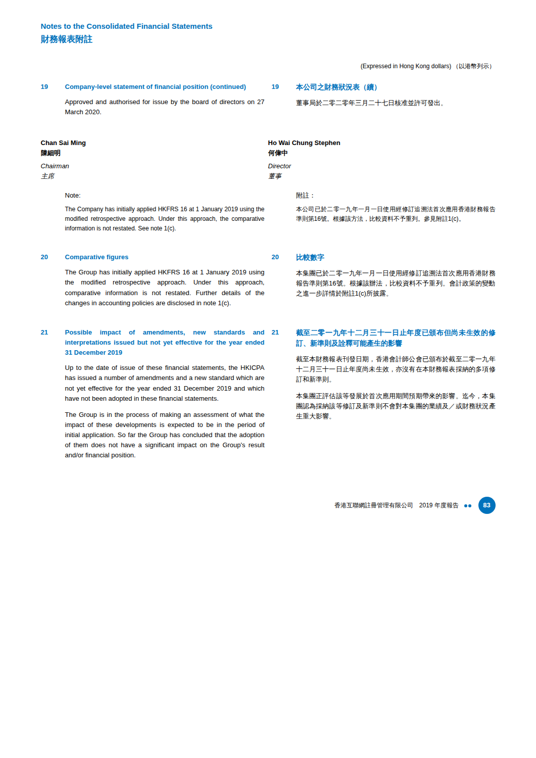Notes to the Consolidated Financial Statements
財務報表附註
(Expressed in Hong Kong dollars) （以港幣列示）
19
Company-level statement of financial position (continued)
Approved and authorised for issue by the board of directors on 27 March 2020.
19
本公司之財務狀況表（續）
董事局於二零二零年三月二十七日核准並許可發出。
| Chan Sai Ming 陳細明 Chairman 主席 | Ho Wai Chung Stephen 何偉中 Director 董事 |
Note:
The Company has initially applied HKFRS 16 at 1 January 2019 using the modified retrospective approach. Under this approach, the comparative information is not restated. See note 1(c).
附註：
本公司已於二零一九年一月一日使用經修訂追溯法首次應用香港財務報告準則第16號。根據該方法，比較資料不予重列。參見附註1(c)。
20
Comparative figures
The Group has initially applied HKFRS 16 at 1 January 2019 using the modified retrospective approach. Under this approach, comparative information is not restated. Further details of the changes in accounting policies are disclosed in note 1(c).
20
比較數字
本集團已於二零一九年一月一日使用經修訂追溯法首次應用香港財務報告準則第16號。根據該辦法，比較資料不予重列。會計政策的變動之進一步詳情於附註1(c)所披露。
21
Possible impact of amendments, new standards and interpretations issued but not yet effective for the year ended 31 December 2019
Up to the date of issue of these financial statements, the HKICPA has issued a number of amendments and a new standard which are not yet effective for the year ended 31 December 2019 and which have not been adopted in these financial statements.
The Group is in the process of making an assessment of what the impact of these developments is expected to be in the period of initial application. So far the Group has concluded that the adoption of them does not have a significant impact on the Group's result and/or financial position.
21
截至二零一九年十二月三十一日止年度已頒布但尚未生效的修訂、新準則及詮釋可能產生的影響
截至本財務報表刊發日期，香港會計師公會已頒布於截至二零一九年十二月三十一日止年度尚未生效，亦沒有在本財務報表採納的多項修訂和新準則。
本集團正評估該等發展於首次應用期間預期帶來的影響。迄今，本集團認為採納該等修訂及新準則不會對本集團的業績及／或財務狀況產生重大影響。
香港互聯網註冊管理有限公司　2019 年度報告 83